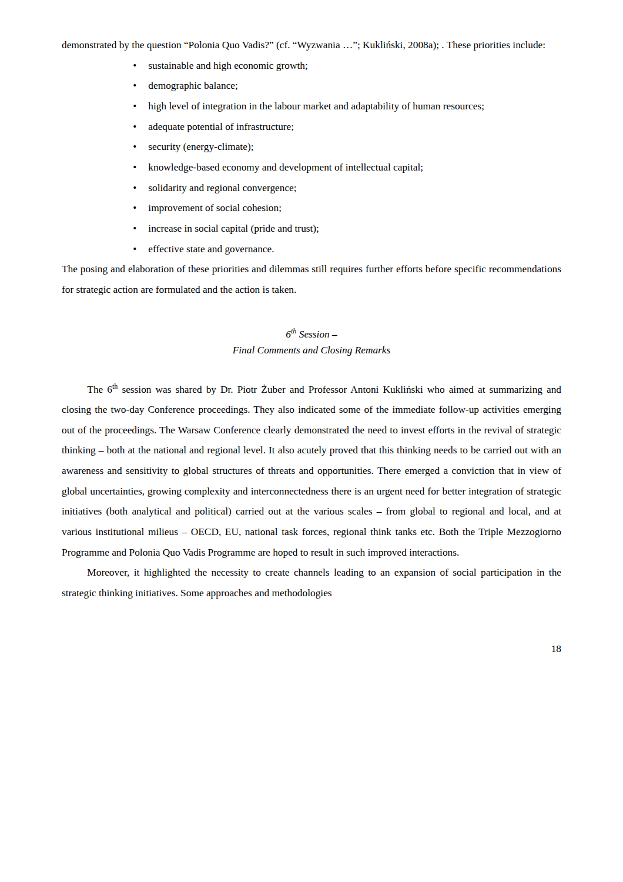demonstrated by the question “Polonia Quo Vadis?” (cf. “Wyzwania …”; Kukliński, 2008a); . These priorities include:
sustainable and high economic growth;
demographic balance;
high level of integration in the labour market and adaptability of human resources;
adequate potential of infrastructure;
security (energy-climate);
knowledge-based economy and development of intellectual capital;
solidarity and regional convergence;
improvement of social cohesion;
increase in social capital (pride and trust);
effective state and governance.
The posing and elaboration of these priorities and dilemmas still requires further efforts before specific recommendations for strategic action are formulated and the action is taken.
6th Session –
Final Comments and Closing Remarks
The 6th session was shared by Dr. Piotr Żuber and Professor Antoni Kukliński who aimed at summarizing and closing the two-day Conference proceedings. They also indicated some of the immediate follow-up activities emerging out of the proceedings. The Warsaw Conference clearly demonstrated the need to invest efforts in the revival of strategic thinking – both at the national and regional level. It also acutely proved that this thinking needs to be carried out with an awareness and sensitivity to global structures of threats and opportunities. There emerged a conviction that in view of global uncertainties, growing complexity and interconnectedness there is an urgent need for better integration of strategic initiatives (both analytical and political) carried out at the various scales – from global to regional and local, and at various institutional milieus – OECD, EU, national task forces, regional think tanks etc. Both the Triple Mezzogiorno Programme and Polonia Quo Vadis Programme are hoped to result in such improved interactions.
Moreover, it highlighted the necessity to create channels leading to an expansion of social participation in the strategic thinking initiatives. Some approaches and methodologies
18